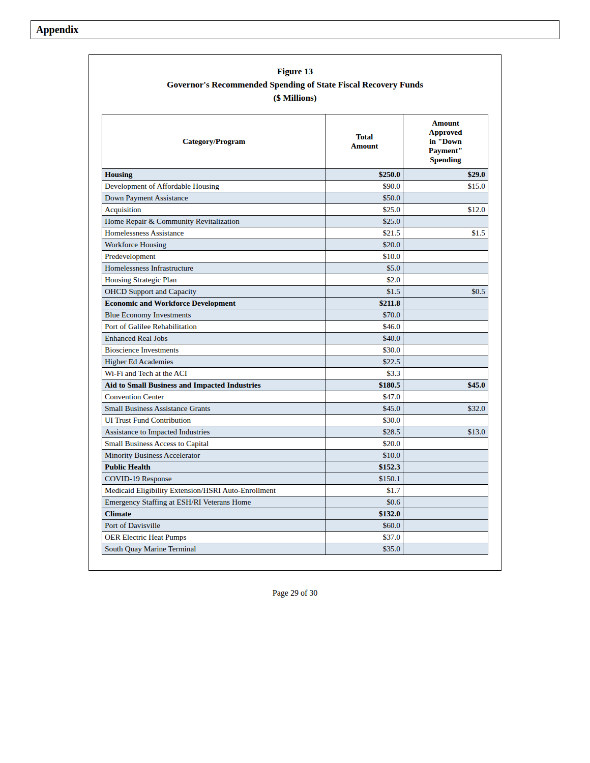Appendix
Figure 13
Governor's Recommended Spending of State Fiscal Recovery Funds
($ Millions)
| Category/Program | Total Amount | Amount Approved in "Down Payment" Spending |
| --- | --- | --- |
| Housing | $250.0 | $29.0 |
| Development of Affordable Housing | $90.0 | $15.0 |
| Down Payment Assistance | $50.0 | |
| Acquisition | $25.0 | $12.0 |
| Home Repair & Community Revitalization | $25.0 | |
| Homelessness Assistance | $21.5 | $1.5 |
| Workforce Housing | $20.0 | |
| Predevelopment | $10.0 | |
| Homelessness Infrastructure | $5.0 | |
| Housing Strategic Plan | $2.0 | |
| OHCD Support and Capacity | $1.5 | $0.5 |
| Economic and Workforce Development | $211.8 | |
| Blue Economy Investments | $70.0 | |
| Port of Galilee Rehabilitation | $46.0 | |
| Enhanced Real Jobs | $40.0 | |
| Bioscience Investments | $30.0 | |
| Higher Ed Academies | $22.5 | |
| Wi-Fi and Tech at the ACI | $3.3 | |
| Aid to Small Business and Impacted Industries | $180.5 | $45.0 |
| Convention Center | $47.0 | |
| Small Business Assistance Grants | $45.0 | $32.0 |
| UI Trust Fund Contribution | $30.0 | |
| Assistance to Impacted Industries | $28.5 | $13.0 |
| Small Business Access to Capital | $20.0 | |
| Minority Business Accelerator | $10.0 | |
| Public Health | $152.3 | |
| COVID-19 Response | $150.1 | |
| Medicaid Eligibility Extension/HSRI Auto-Enrollment | $1.7 | |
| Emergency Staffing at ESH/RI Veterans Home | $0.6 | |
| Climate | $132.0 | |
| Port of Davisville | $60.0 | |
| OER Electric Heat Pumps | $37.0 | |
| South Quay Marine Terminal | $35.0 | |
Page 29 of 30